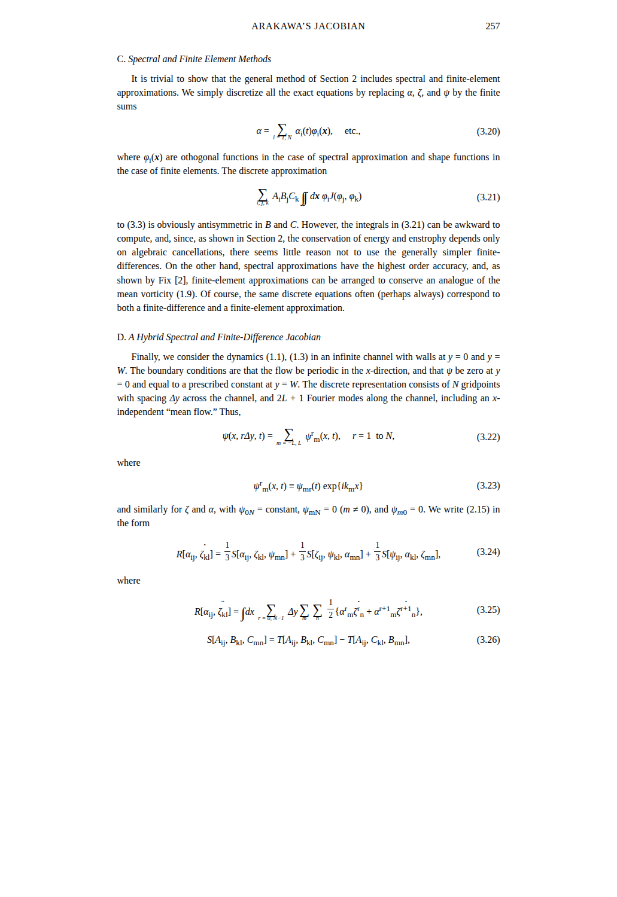ARAKAWA’S JACOBIAN 257
C. Spectral and Finite Element Methods
It is trivial to show that the general method of Section 2 includes spectral and finite-element approximations. We simply discretize all the exact equations by replacing α, ζ, and ψ by the finite sums
α = ∑i = 1, N αi(t)φi(x), etc., (3.20)
where φi(x) are othogonal functions in the case of spectral approximation and shape functions in the case of finite elements. The discrete approximation
∑i, j, k AiBjCk ∫∫ dx φiJ(φj, φk) (3.21)
to (3.3) is obviously antisymmetric in B and C. However, the integrals in (3.21) can be awkward to compute, and, since, as shown in Section 2, the conservation of energy and enstrophy depends only on algebraic cancellations, there seems little reason not to use the generally simpler finite-differences. On the other hand, spectral approximations have the highest order accuracy, and, as shown by Fix [2], finite-element approximations can be arranged to conserve an analogue of the mean vorticity (1.9). Of course, the same discrete equations often (perhaps always) correspond to both a finite-difference and a finite-element approximation.
D. A Hybrid Spectral and Finite-Difference Jacobian
Finally, we consider the dynamics (1.1), (1.3) in an infinite channel with walls at y = 0 and y = W. The boundary conditions are that the flow be periodic in the x-direction, and that ψ be zero at y = 0 and equal to a prescribed constant at y = W. The discrete representation consists of N gridpoints with spacing Δy across the channel, and 2L + 1 Fourier modes along the channel, including an x-independent “mean flow.” Thus,
ψ(x, rΔy, t) = ∑m = −L, L ψrm(x, t), r = 1 to N, (3.22)
where
ψrm(x, t) ≡ ψmr(t) exp{ikmx} (3.23)
and similarly for ζ and α, with ψ0N = constant, ψmN = 0 (m ≠ 0), and ψm0 = 0. We write (2.15) in the form
R[αij, ζkl] = 13 S[αij, ζkl, ψmn] + 13 S[ζij, ψkl, αmn] + 13 S[ψij, αkl, ζmn], (3.24)
where
R[αij, ζkl] = ∫dx ∑r = 0, N−1 Δy∑m∑n 12{αrmζrn + αr+1mζr+1n}, (3.25)
S[Aij, Bkl, Cmn] = T[Aij, Bkl, Cmn] − T[Aij, Ckl, Bmn], (3.26)